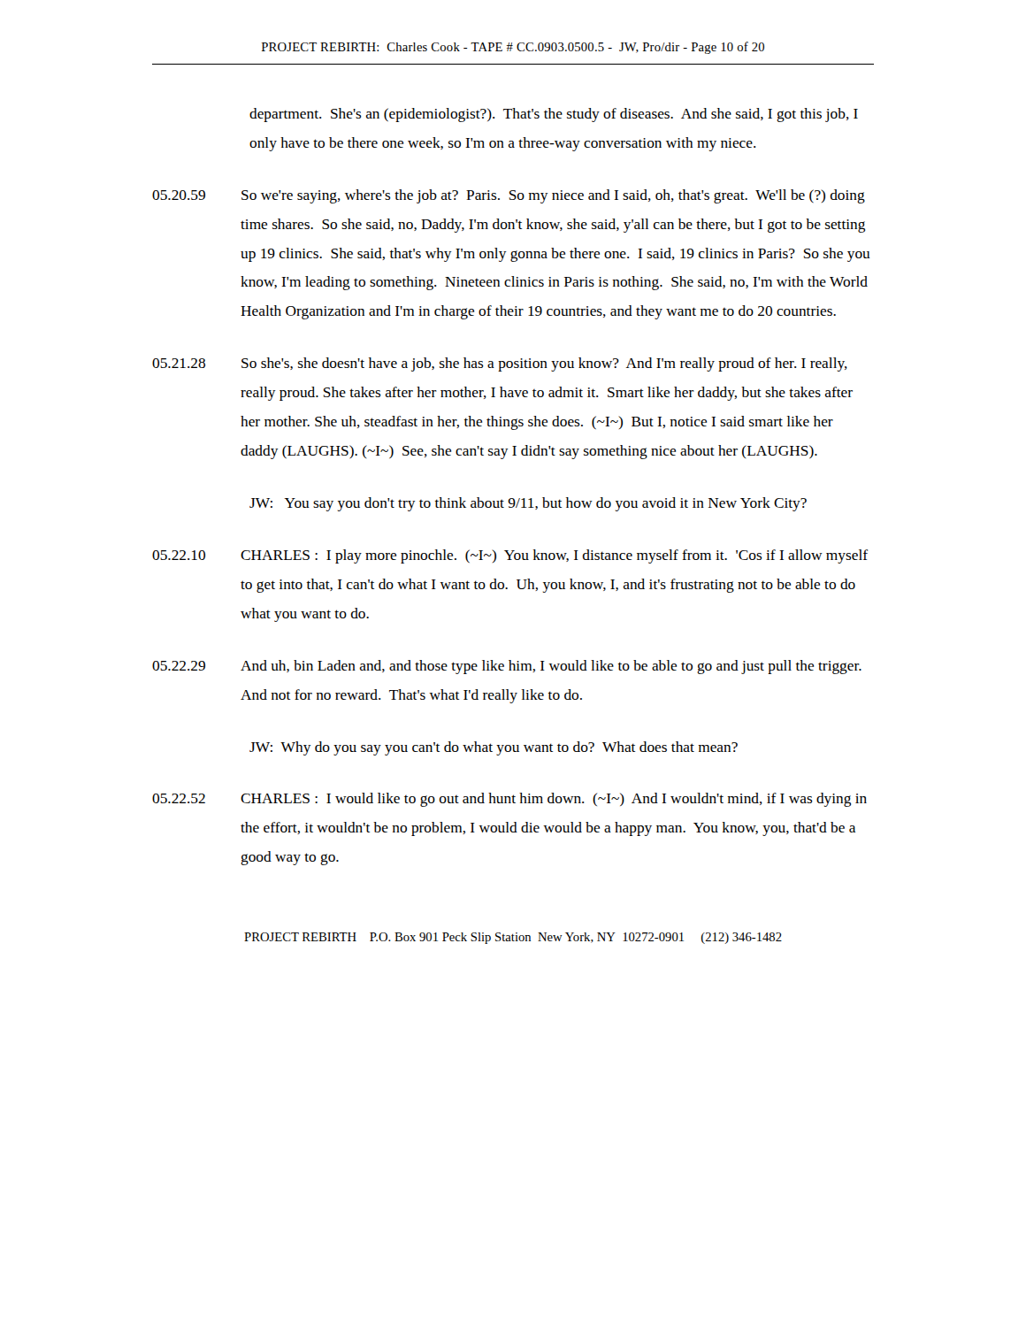PROJECT REBIRTH: Charles Cook - TAPE # CC.0903.0500.5 - JW, Pro/dir - Page 10 of 20
department. She's an (epidemiologist?). That's the study of diseases. And she said, I got this job, I only have to be there one week, so I'm on a three-way conversation with my niece.
05.20.59
So we're saying, where's the job at? Paris. So my niece and I said, oh, that's great. We'll be (?) doing time shares. So she said, no, Daddy, I'm don't know, she said, y'all can be there, but I got to be setting up 19 clinics. She said, that's why I'm only gonna be there one. I said, 19 clinics in Paris? So she you know, I'm leading to something. Nineteen clinics in Paris is nothing. She said, no, I'm with the World Health Organization and I'm in charge of their 19 countries, and they want me to do 20 countries.
05.21.28
So she's, she doesn't have a job, she has a position you know? And I'm really proud of her. I really, really proud. She takes after her mother, I have to admit it. Smart like her daddy, but she takes after her mother. She uh, steadfast in her, the things she does. (~I~) But I, notice I said smart like her daddy (LAUGHS). (~I~) See, she can't say I didn't say something nice about her (LAUGHS).
JW: You say you don't try to think about 9/11, but how do you avoid it in New York City?
05.22.10
CHARLES : I play more pinochle. (~I~) You know, I distance myself from it. 'Cos if I allow myself to get into that, I can't do what I want to do. Uh, you know, I, and it's frustrating not to be able to do what you want to do.
05.22.29
And uh, bin Laden and, and those type like him, I would like to be able to go and just pull the trigger. And not for no reward. That's what I'd really like to do.
JW: Why do you say you can't do what you want to do? What does that mean?
05.22.52
CHARLES : I would like to go out and hunt him down. (~I~) And I wouldn't mind, if I was dying in the effort, it wouldn't be no problem, I would die would be a happy man. You know, you, that'd be a good way to go.
PROJECT REBIRTH P.O. Box 901 Peck Slip Station New York, NY 10272-0901 (212) 346-1482